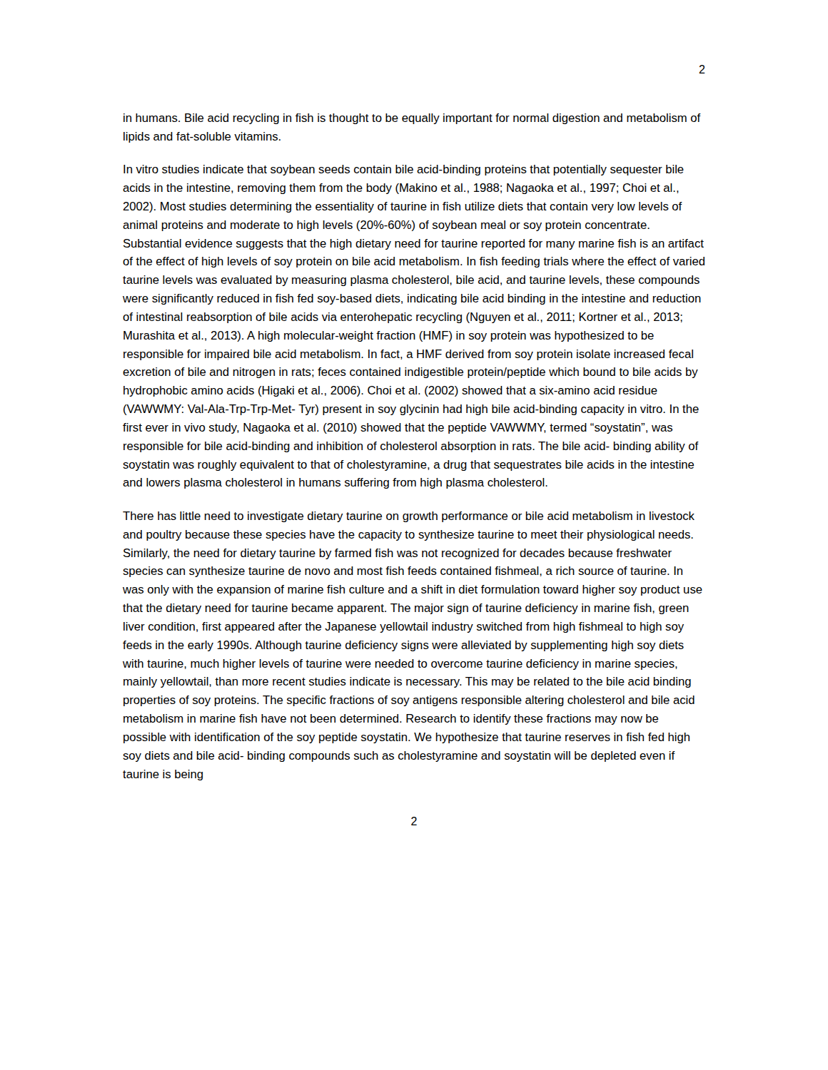2
in humans. Bile acid recycling in fish is thought to be equally important for normal digestion and metabolism of lipids and fat-soluble vitamins.
In vitro studies indicate that soybean seeds contain bile acid-binding proteins that potentially sequester bile acids in the intestine, removing them from the body (Makino et al., 1988; Nagaoka et al., 1997; Choi et al., 2002). Most studies determining the essentiality of taurine in fish utilize diets that contain very low levels of animal proteins and moderate to high levels (20%-60%) of soybean meal or soy protein concentrate. Substantial evidence suggests that the high dietary need for taurine reported for many marine fish is an artifact of the effect of high levels of soy protein on bile acid metabolism. In fish feeding trials where the effect of varied taurine levels was evaluated by measuring plasma cholesterol, bile acid, and taurine levels, these compounds were significantly reduced in fish fed soy-based diets, indicating bile acid binding in the intestine and reduction of intestinal reabsorption of bile acids via enterohepatic recycling (Nguyen et al., 2011; Kortner et al., 2013; Murashita et al., 2013). A high molecular-weight fraction (HMF) in soy protein was hypothesized to be responsible for impaired bile acid metabolism. In fact, a HMF derived from soy protein isolate increased fecal excretion of bile and nitrogen in rats; feces contained indigestible protein/peptide which bound to bile acids by hydrophobic amino acids (Higaki et al., 2006). Choi et al. (2002) showed that a six-amino acid residue (VAWWMY: Val-Ala-Trp-Trp-Met- Tyr) present in soy glycinin had high bile acid-binding capacity in vitro. In the first ever in vivo study, Nagaoka et al. (2010) showed that the peptide VAWWMY, termed “soystatin”, was responsible for bile acid-binding and inhibition of cholesterol absorption in rats. The bile acid- binding ability of soystatin was roughly equivalent to that of cholestyramine, a drug that sequestrates bile acids in the intestine and lowers plasma cholesterol in humans suffering from high plasma cholesterol.
There has little need to investigate dietary taurine on growth performance or bile acid metabolism in livestock and poultry because these species have the capacity to synthesize taurine to meet their physiological needs. Similarly, the need for dietary taurine by farmed fish was not recognized for decades because freshwater species can synthesize taurine de novo and most fish feeds contained fishmeal, a rich source of taurine. In was only with the expansion of marine fish culture and a shift in diet formulation toward higher soy product use that the dietary need for taurine became apparent. The major sign of taurine deficiency in marine fish, green liver condition, first appeared after the Japanese yellowtail industry switched from high fishmeal to high soy feeds in the early 1990s. Although taurine deficiency signs were alleviated by supplementing high soy diets with taurine, much higher levels of taurine were needed to overcome taurine deficiency in marine species, mainly yellowtail, than more recent studies indicate is necessary. This may be related to the bile acid binding properties of soy proteins. The specific fractions of soy antigens responsible altering cholesterol and bile acid metabolism in marine fish have not been determined. Research to identify these fractions may now be possible with identification of the soy peptide soystatin. We hypothesize that taurine reserves in fish fed high soy diets and bile acid- binding compounds such as cholestyramine and soystatin will be depleted even if taurine is being
2